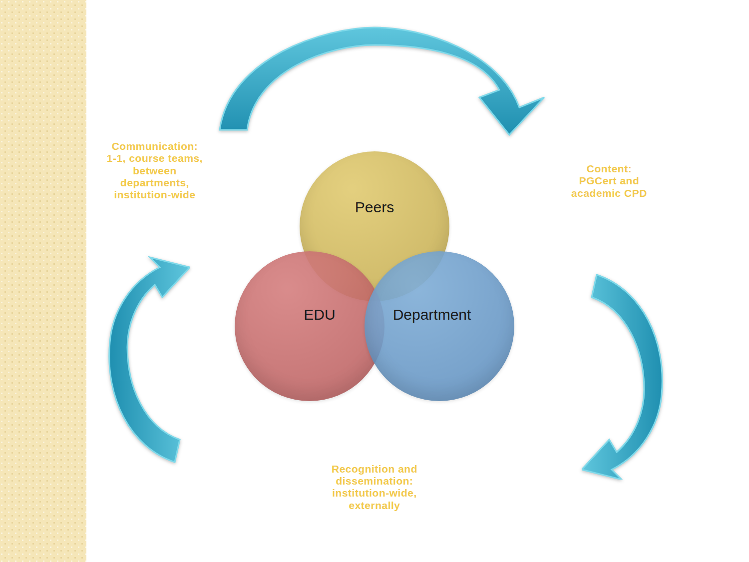Peers
EDU
Department
Communication:
1-1, course teams,
between
departments,
institution-wide
Content:
PGCert and
academic CPD
Recognition and
dissemination:
institution-wide,
externally